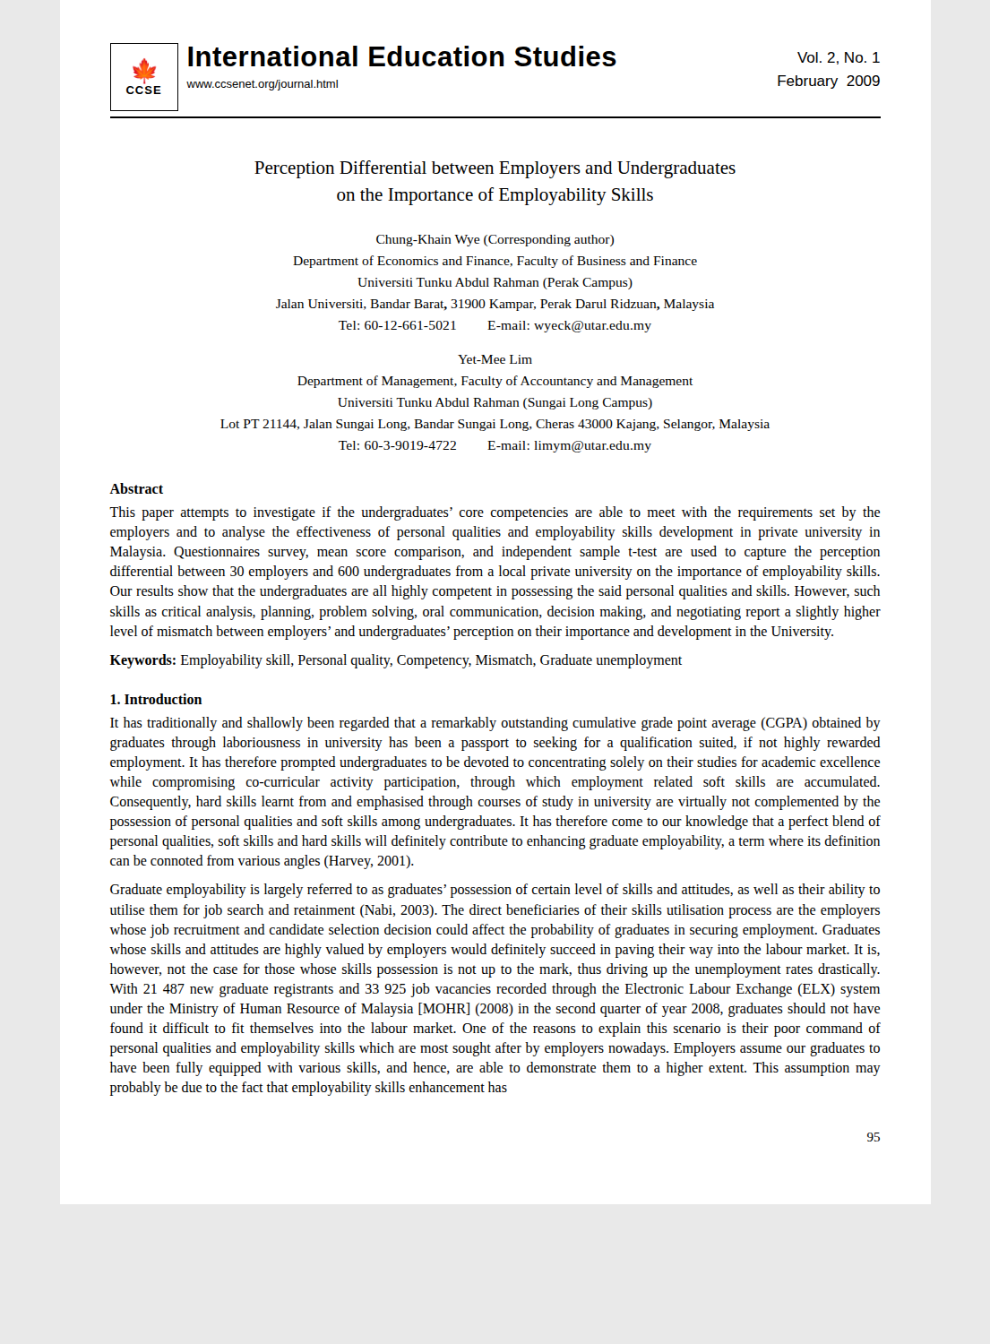🍁
CCSE
International Education Studies
www.ccsenet.org/journal.html
Vol. 2, No. 1
February 2009
Perception Differential between Employers and Undergraduates
on the Importance of Employability Skills
Chung-Khain Wye (Corresponding author)
Department of Economics and Finance, Faculty of Business and Finance
Universiti Tunku Abdul Rahman (Perak Campus)
Jalan Universiti, Bandar Barat, 31900 Kampar, Perak Darul Ridzuan, Malaysia
Tel: 60-12-661-5021 E-mail: wyeck@utar.edu.my
Yet-Mee Lim
Department of Management, Faculty of Accountancy and Management
Universiti Tunku Abdul Rahman (Sungai Long Campus)
Lot PT 21144, Jalan Sungai Long, Bandar Sungai Long, Cheras 43000 Kajang, Selangor, Malaysia
Tel: 60-3-9019-4722 E-mail: limym@utar.edu.my
Abstract
This paper attempts to investigate if the undergraduates’ core competencies are able to meet with the requirements set by the employers and to analyse the effectiveness of personal qualities and employability skills development in private university in Malaysia. Questionnaires survey, mean score comparison, and independent sample t-test are used to capture the perception differential between 30 employers and 600 undergraduates from a local private university on the importance of employability skills. Our results show that the undergraduates are all highly competent in possessing the said personal qualities and skills. However, such skills as critical analysis, planning, problem solving, oral communication, decision making, and negotiating report a slightly higher level of mismatch between employers’ and undergraduates’ perception on their importance and development in the University.
Keywords: Employability skill, Personal quality, Competency, Mismatch, Graduate unemployment
1. Introduction
It has traditionally and shallowly been regarded that a remarkably outstanding cumulative grade point average (CGPA) obtained by graduates through laboriousness in university has been a passport to seeking for a qualification suited, if not highly rewarded employment. It has therefore prompted undergraduates to be devoted to concentrating solely on their studies for academic excellence while compromising co-curricular activity participation, through which employment related soft skills are accumulated. Consequently, hard skills learnt from and emphasised through courses of study in university are virtually not complemented by the possession of personal qualities and soft skills among undergraduates. It has therefore come to our knowledge that a perfect blend of personal qualities, soft skills and hard skills will definitely contribute to enhancing graduate employability, a term where its definition can be connoted from various angles (Harvey, 2001).
Graduate employability is largely referred to as graduates’ possession of certain level of skills and attitudes, as well as their ability to utilise them for job search and retainment (Nabi, 2003). The direct beneficiaries of their skills utilisation process are the employers whose job recruitment and candidate selection decision could affect the probability of graduates in securing employment. Graduates whose skills and attitudes are highly valued by employers would definitely succeed in paving their way into the labour market. It is, however, not the case for those whose skills possession is not up to the mark, thus driving up the unemployment rates drastically. With 21 487 new graduate registrants and 33 925 job vacancies recorded through the Electronic Labour Exchange (ELX) system under the Ministry of Human Resource of Malaysia [MOHR] (2008) in the second quarter of year 2008, graduates should not have found it difficult to fit themselves into the labour market. One of the reasons to explain this scenario is their poor command of personal qualities and employability skills which are most sought after by employers nowadays. Employers assume our graduates to have been fully equipped with various skills, and hence, are able to demonstrate them to a higher extent. This assumption may probably be due to the fact that employability skills enhancement has
95